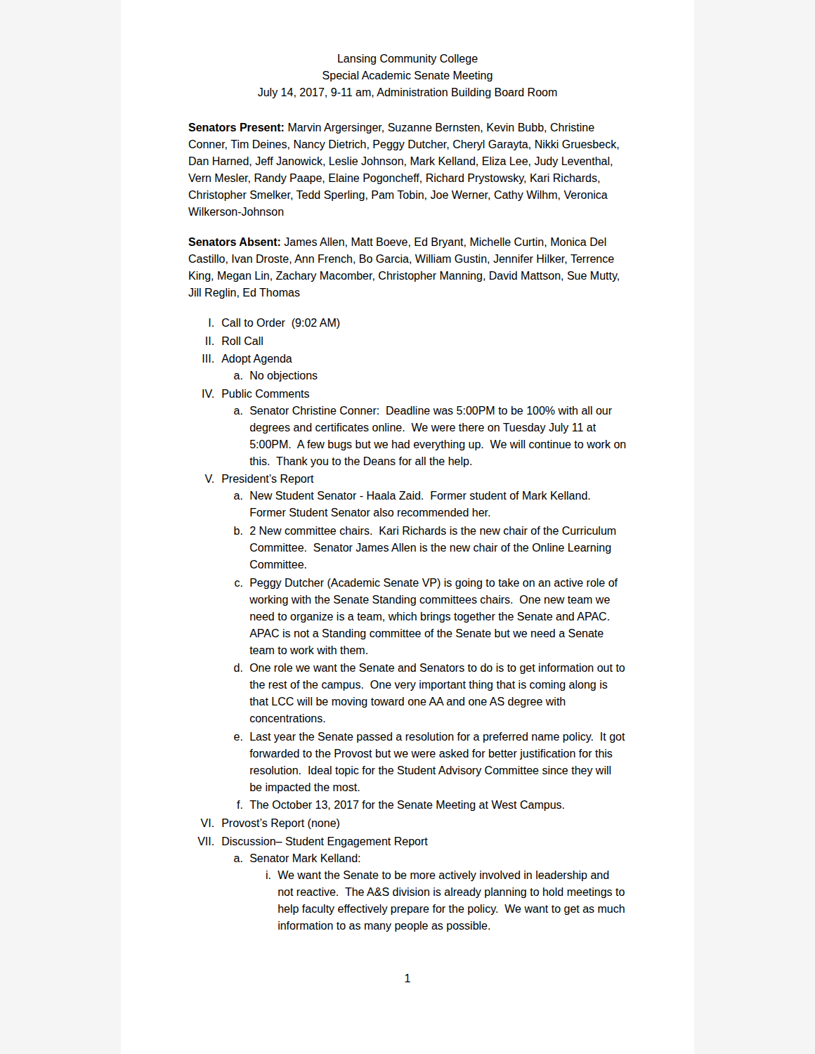Lansing Community College
Special Academic Senate Meeting
July 14, 2017, 9-11 am, Administration Building Board Room
Senators Present: Marvin Argersinger, Suzanne Bernsten, Kevin Bubb, Christine Conner, Tim Deines, Nancy Dietrich, Peggy Dutcher, Cheryl Garayta, Nikki Gruesbeck, Dan Harned, Jeff Janowick, Leslie Johnson, Mark Kelland, Eliza Lee, Judy Leventhal, Vern Mesler, Randy Paape, Elaine Pogoncheff, Richard Prystowsky, Kari Richards, Christopher Smelker, Tedd Sperling, Pam Tobin, Joe Werner, Cathy Wilhm, Veronica Wilkerson-Johnson
Senators Absent: James Allen, Matt Boeve, Ed Bryant, Michelle Curtin, Monica Del Castillo, Ivan Droste, Ann French, Bo Garcia, William Gustin, Jennifer Hilker, Terrence King, Megan Lin, Zachary Macomber, Christopher Manning, David Mattson, Sue Mutty, Jill Reglin, Ed Thomas
Call to Order (9:02 AM)
Roll Call
Adopt Agenda
No objections
Public Comments
Senator Christine Conner: Deadline was 5:00PM to be 100% with all our degrees and certificates online. We were there on Tuesday July 11 at 5:00PM. A few bugs but we had everything up. We will continue to work on this. Thank you to the Deans for all the help.
President’s Report
New Student Senator - Haala Zaid. Former student of Mark Kelland. Former Student Senator also recommended her.
2 New committee chairs. Kari Richards is the new chair of the Curriculum Committee. Senator James Allen is the new chair of the Online Learning Committee.
Peggy Dutcher (Academic Senate VP) is going to take on an active role of working with the Senate Standing committees chairs. One new team we need to organize is a team, which brings together the Senate and APAC. APAC is not a Standing committee of the Senate but we need a Senate team to work with them.
One role we want the Senate and Senators to do is to get information out to the rest of the campus. One very important thing that is coming along is that LCC will be moving toward one AA and one AS degree with concentrations.
Last year the Senate passed a resolution for a preferred name policy. It got forwarded to the Provost but we were asked for better justification for this resolution. Ideal topic for the Student Advisory Committee since they will be impacted the most.
The October 13, 2017 for the Senate Meeting at West Campus.
Provost’s Report (none)
Discussion– Student Engagement Report
Senator Mark Kelland:
We want the Senate to be more actively involved in leadership and not reactive. The A&S division is already planning to hold meetings to help faculty effectively prepare for the policy. We want to get as much information to as many people as possible.
1